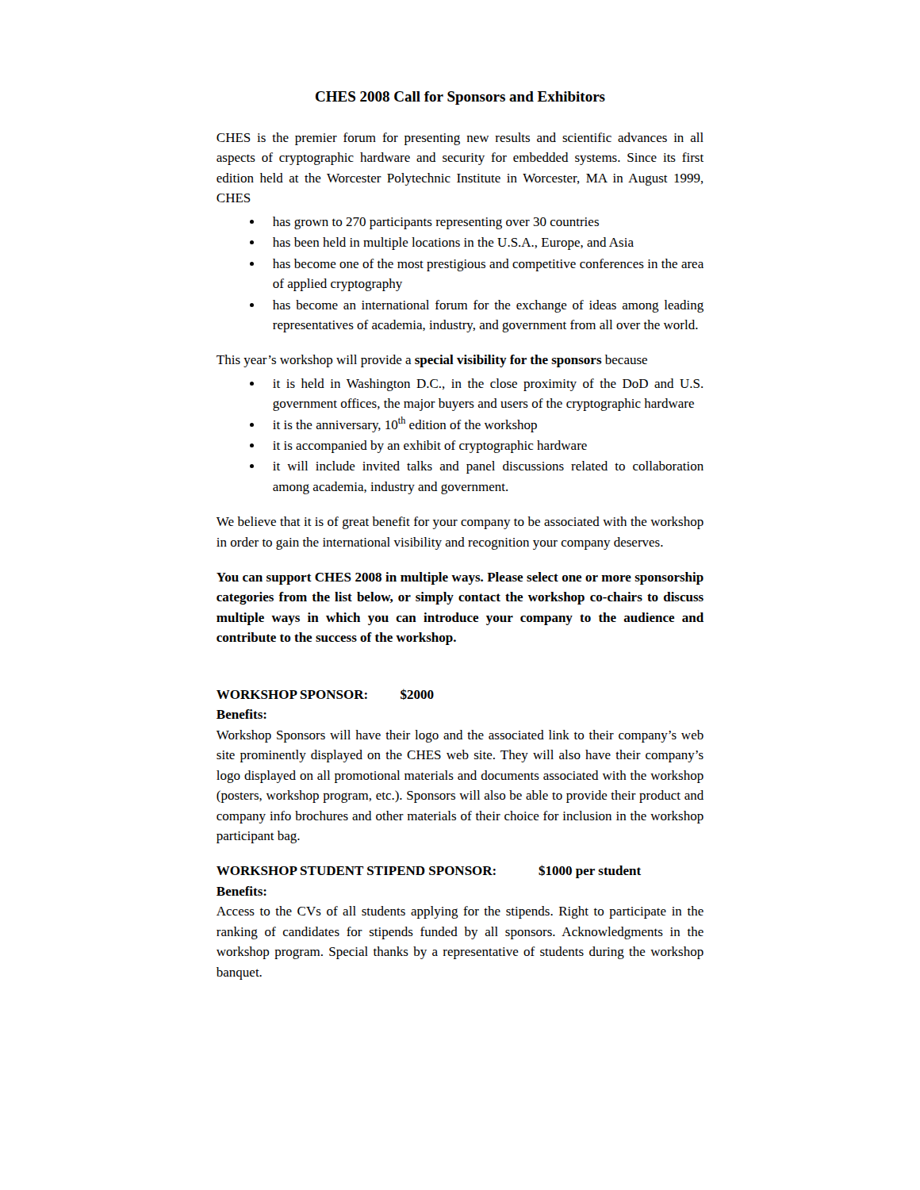CHES 2008 Call for Sponsors and Exhibitors
CHES is the premier forum for presenting new results and scientific advances in all aspects of cryptographic hardware and security for embedded systems. Since its first edition held at the Worcester Polytechnic Institute in Worcester, MA in August 1999, CHES
has grown to 270 participants representing over 30 countries
has been held in multiple locations in the U.S.A., Europe, and Asia
has become one of the most prestigious and competitive conferences in the area of applied cryptography
has become an international forum for the exchange of ideas among leading representatives of academia, industry, and government from all over the world.
This year’s workshop will provide a special visibility for the sponsors because
it is held in Washington D.C., in the close proximity of the DoD and U.S. government offices, the major buyers and users of the cryptographic hardware
it is the anniversary, 10th edition of the workshop
it is accompanied by an exhibit of cryptographic hardware
it will include invited talks and panel discussions related to collaboration among academia, industry and government.
We believe that it is of great benefit for your company to be associated with the workshop in order to gain the international visibility and recognition your company deserves.
You can support CHES 2008 in multiple ways. Please select one or more sponsorship categories from the list below, or simply contact the workshop co-chairs to discuss multiple ways in which you can introduce your company to the audience and contribute to the success of the workshop.
WORKSHOP SPONSOR: $2000
Benefits:
Workshop Sponsors will have their logo and the associated link to their company’s web site prominently displayed on the CHES web site. They will also have their company’s logo displayed on all promotional materials and documents associated with the workshop (posters, workshop program, etc.). Sponsors will also be able to provide their product and company info brochures and other materials of their choice for inclusion in the workshop participant bag.
WORKSHOP STUDENT STIPEND SPONSOR: $1000 per student
Benefits:
Access to the CVs of all students applying for the stipends. Right to participate in the ranking of candidates for stipends funded by all sponsors. Acknowledgments in the workshop program. Special thanks by a representative of students during the workshop banquet.